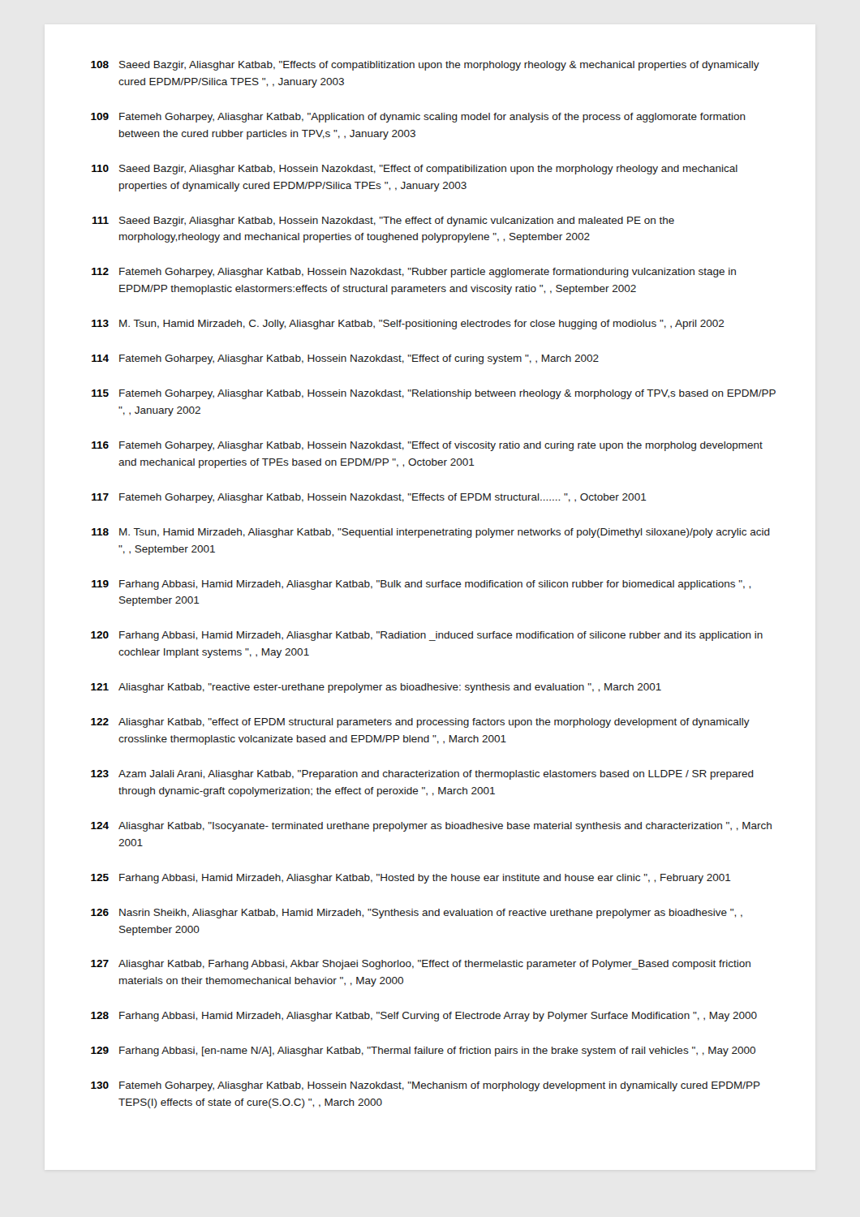108 Saeed Bazgir, Aliasghar Katbab, "Effects of compatiblitization upon the morphology rheology & mechanical properties of dynamically cured EPDM/PP/Silica TPES ", , January 2003
109 Fatemeh Goharpey, Aliasghar Katbab, "Application of dynamic scaling model for analysis of the process of agglomorate formation between the cured rubber particles in TPV,s ", , January 2003
110 Saeed Bazgir, Aliasghar Katbab, Hossein Nazokdast, "Effect of compatibilization upon the morphology rheology and mechanical properties of dynamically cured EPDM/PP/Silica TPEs ", , January 2003
111 Saeed Bazgir, Aliasghar Katbab, Hossein Nazokdast, "The effect of dynamic vulcanization and maleated PE on the morphology,rheology and mechanical properties of toughened polypropylene ", , September 2002
112 Fatemeh Goharpey, Aliasghar Katbab, Hossein Nazokdast, "Rubber particle agglomerate formationduring vulcanization stage in EPDM/PP themoplastic elastormers:effects of structural parameters and viscosity ratio ", , September 2002
113 M. Tsun, Hamid Mirzadeh, C. Jolly, Aliasghar Katbab, "Self-positioning electrodes for close hugging of modiolus ", , April 2002
114 Fatemeh Goharpey, Aliasghar Katbab, Hossein Nazokdast, "Effect of curing system ", , March 2002
115 Fatemeh Goharpey, Aliasghar Katbab, Hossein Nazokdast, "Relationship between rheology & morphology of TPV,s based on EPDM/PP ", , January 2002
116 Fatemeh Goharpey, Aliasghar Katbab, Hossein Nazokdast, "Effect of viscosity ratio and curing rate upon the morpholog development and mechanical properties of TPEs based on EPDM/PP ", , October 2001
117 Fatemeh Goharpey, Aliasghar Katbab, Hossein Nazokdast, "Effects of EPDM structural....... ", , October 2001
118 M. Tsun, Hamid Mirzadeh, Aliasghar Katbab, "Sequential interpenetrating polymer networks of poly(Dimethyl siloxane)/poly acrylic acid ", , September 2001
119 Farhang Abbasi, Hamid Mirzadeh, Aliasghar Katbab, "Bulk and surface modification of silicon rubber for biomedical applications ", , September 2001
120 Farhang Abbasi, Hamid Mirzadeh, Aliasghar Katbab, "Radiation _induced surface modification of silicone rubber and its application in cochlear Implant systems ", , May 2001
121 Aliasghar Katbab, "reactive ester-urethane prepolymer as bioadhesive: synthesis and evaluation ", , March 2001
122 Aliasghar Katbab, "effect of EPDM structural parameters and processing factors upon the morphology development of dynamically crosslinke thermoplastic volcanizate based and EPDM/PP blend ", , March 2001
123 Azam Jalali Arani, Aliasghar Katbab, "Preparation and characterization of thermoplastic elastomers based on LLDPE / SR prepared through dynamic-graft copolymerization; the effect of peroxide ", , March 2001
124 Aliasghar Katbab, "Isocyanate- terminated urethane prepolymer as bioadhesive base material synthesis and characterization ", , March 2001
125 Farhang Abbasi, Hamid Mirzadeh, Aliasghar Katbab, "Hosted by the house ear institute and house ear clinic ", , February 2001
126 Nasrin Sheikh, Aliasghar Katbab, Hamid Mirzadeh, "Synthesis and evaluation of reactive urethane prepolymer as bioadhesive ", , September 2000
127 Aliasghar Katbab, Farhang Abbasi, Akbar Shojaei Soghorloo, "Effect of thermelastic parameter of Polymer_Based composit friction materials on their themomechanical behavior ", , May 2000
128 Farhang Abbasi, Hamid Mirzadeh, Aliasghar Katbab, "Self Curving of Electrode Array by Polymer Surface Modification ", , May 2000
129 Farhang Abbasi, [en-name N/A], Aliasghar Katbab, "Thermal failure of friction pairs in the brake system of rail vehicles ", , May 2000
130 Fatemeh Goharpey, Aliasghar Katbab, Hossein Nazokdast, "Mechanism of morphology development in dynamically cured EPDM/PP TEPS(I) effects of state of cure(S.O.C) ", , March 2000